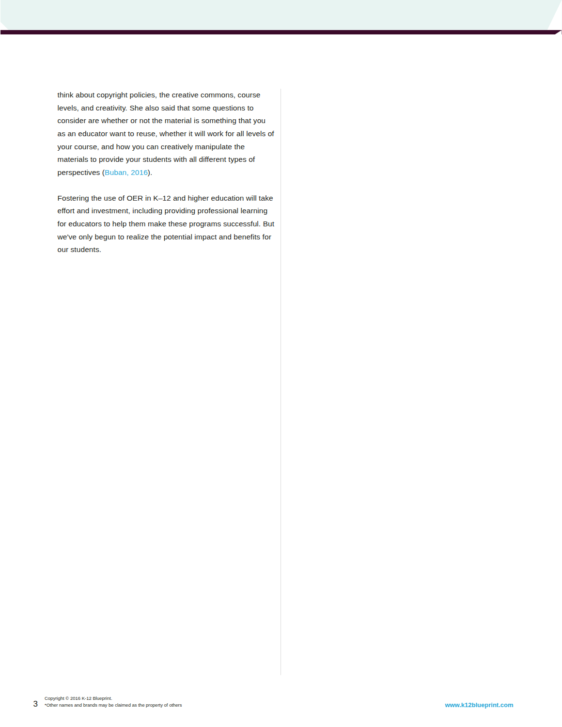think about copyright policies, the creative commons, course levels, and creativity. She also said that some questions to consider are whether or not the material is something that you as an educator want to reuse, whether it will work for all levels of your course, and how you can creatively manipulate the materials to provide your students with all different types of perspectives (Buban, 2016).
Fostering the use of OER in K–12 and higher education will take effort and investment, including providing professional learning for educators to help them make these programs successful. But we've only begun to realize the potential impact and benefits for our students.
3
Copyright © 2016 K-12 Blueprint.
*Other names and brands may be claimed as the property of others
www.k12blueprint.com